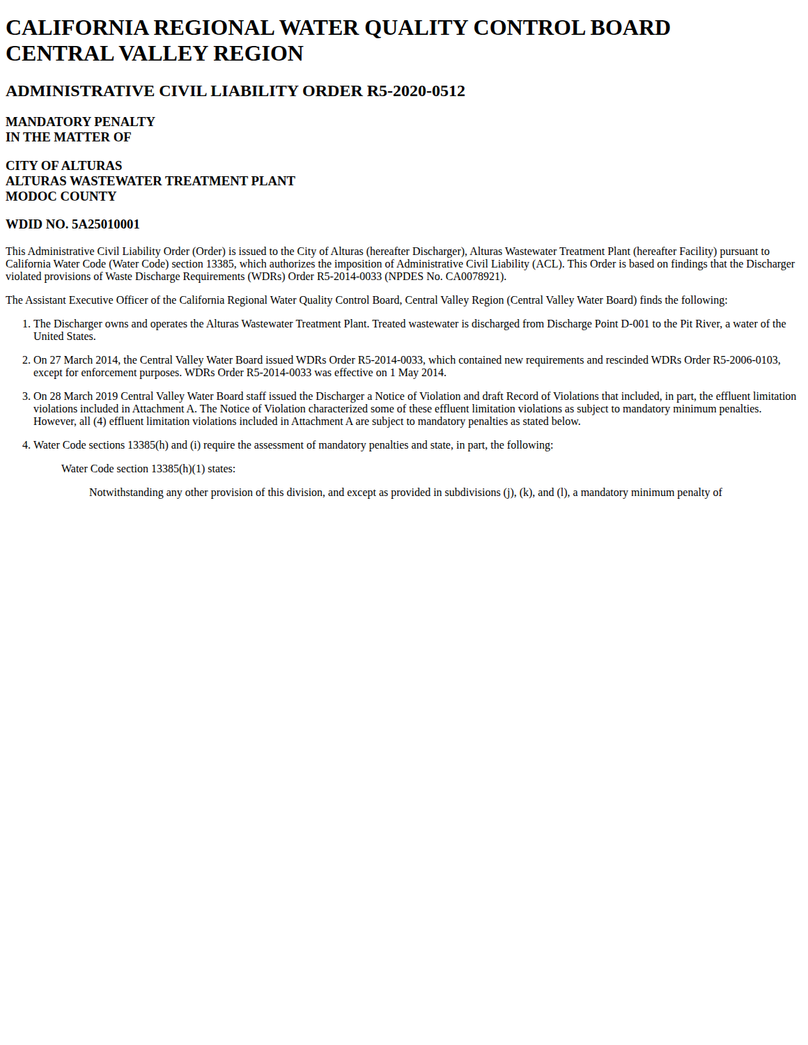CALIFORNIA REGIONAL WATER QUALITY CONTROL BOARD
CENTRAL VALLEY REGION
ADMINISTRATIVE CIVIL LIABILITY ORDER R5-2020-0512
MANDATORY PENALTY
IN THE MATTER OF
CITY OF ALTURAS
ALTURAS WASTEWATER TREATMENT PLANT
MODOC COUNTY
WDID NO. 5A25010001
This Administrative Civil Liability Order (Order) is issued to the City of Alturas (hereafter Discharger), Alturas Wastewater Treatment Plant (hereafter Facility) pursuant to California Water Code (Water Code) section 13385, which authorizes the imposition of Administrative Civil Liability (ACL). This Order is based on findings that the Discharger violated provisions of Waste Discharge Requirements (WDRs) Order R5-2014-0033 (NPDES No. CA0078921).
The Assistant Executive Officer of the California Regional Water Quality Control Board, Central Valley Region (Central Valley Water Board) finds the following:
The Discharger owns and operates the Alturas Wastewater Treatment Plant. Treated wastewater is discharged from Discharge Point D-001 to the Pit River, a water of the United States.
On 27 March 2014, the Central Valley Water Board issued WDRs Order R5-2014-0033, which contained new requirements and rescinded WDRs Order R5-2006-0103, except for enforcement purposes. WDRs Order R5-2014-0033 was effective on 1 May 2014.
On 28 March 2019 Central Valley Water Board staff issued the Discharger a Notice of Violation and draft Record of Violations that included, in part, the effluent limitation violations included in Attachment A. The Notice of Violation characterized some of these effluent limitation violations as subject to mandatory minimum penalties. However, all (4) effluent limitation violations included in Attachment A are subject to mandatory penalties as stated below.
Water Code sections 13385(h) and (i) require the assessment of mandatory penalties and state, in part, the following:
Water Code section 13385(h)(1) states:
Notwithstanding any other provision of this division, and except as provided in subdivisions (j), (k), and (l), a mandatory minimum penalty of